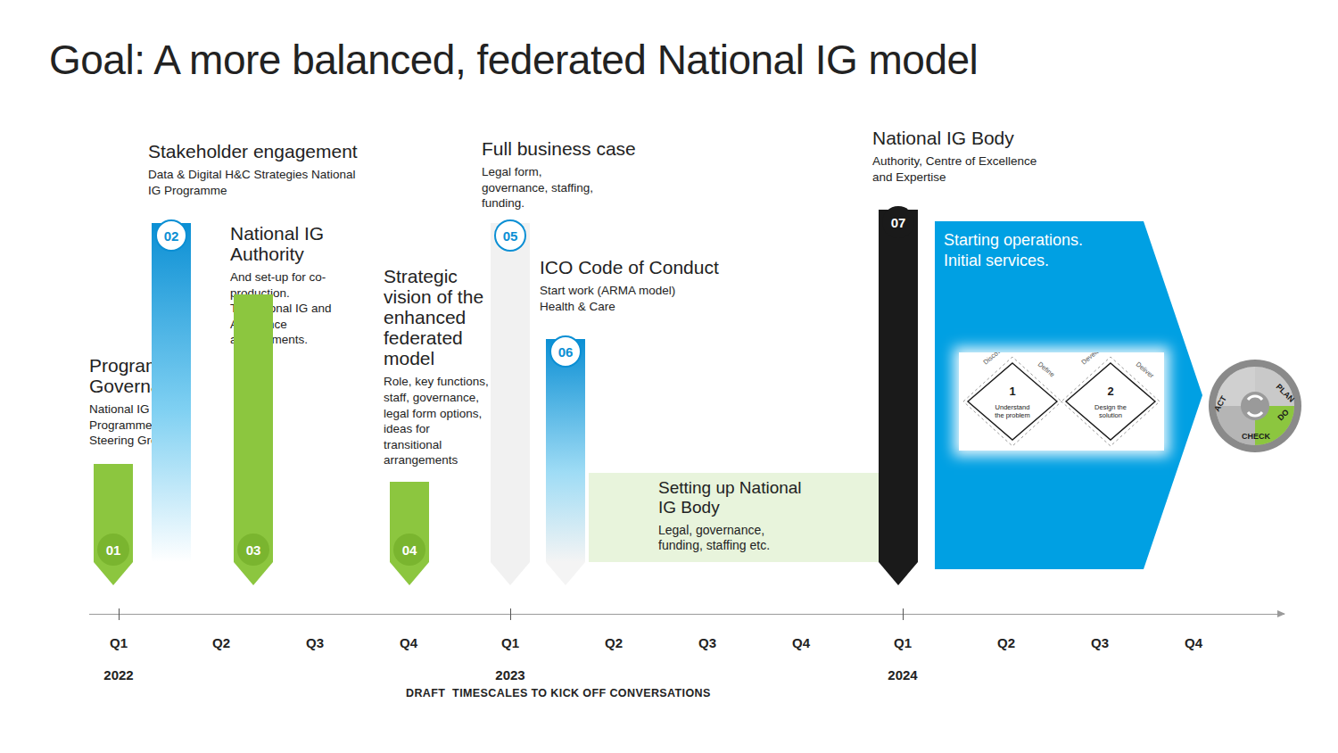Goal: A more balanced, federated National IG model
Programme
Governance
National IG
Programme
Steering Group
Stakeholder engagement
Data & Digital H&C Strategies National
IG Programme
National IG
Authority
And set-up for co-
production.
Transitional IG and
Assurance
arrangements.
Strategic
vision of the
enhanced
federated
model
Role, key functions,
staff, governance,
legal form options,
ideas for transitional
arrangements
Full business case
Legal form,
governance, staffing,
funding.
ICO Code of Conduct
Start work (ARMA model)
Health & Care
National IG Body
Authority, Centre of Excellence
and Expertise
Setting up National
IG Body Legal, governance,
funding, staffing etc.
Starting operations.
Initial services.
1 Understand the problem 2 Design the solution Discover Define Develop Deliver
PLAN DO CHECK ACT
01
02
03
04
05
06
07
Q1
Q2
Q3
Q4
Q1
Q2
Q3
Q4
Q1
Q2
Q3
Q4
2022
2023
2024
DRAFT TIMESCALES TO KICK OFF CONVERSATIONS